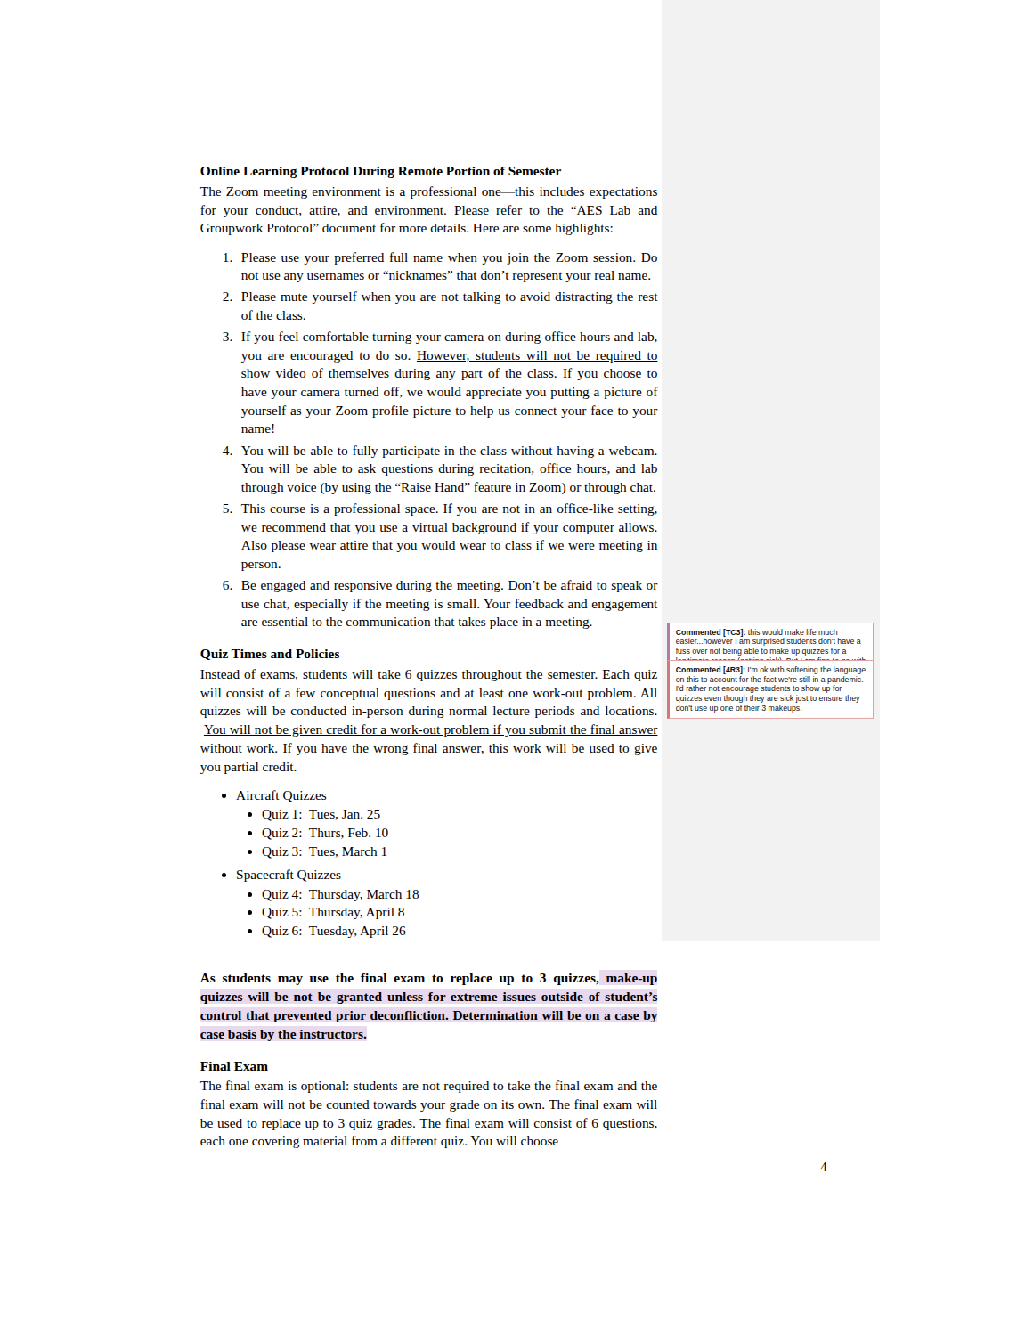Commented [TC3]: this would make life much easier...however I am surprised students don't have a fuss over not being able to make up quizzes for a legitimate reason (getting sick). But I am fine to go with it if you'd like and it is established up front.
Commented [4R3]: I'm ok with softening the language on this to account for the fact we're still in a pandemic. I'd rather not encourage students to show up for quizzes even though they are sick just to ensure they don't use up one of their 3 makeups.
Online Learning Protocol During Remote Portion of Semester
The Zoom meeting environment is a professional one—this includes expectations for your conduct, attire, and environment. Please refer to the “AES Lab and Groupwork Protocol” document for more details. Here are some highlights:
Please use your preferred full name when you join the Zoom session. Do not use any usernames or “nicknames” that don’t represent your real name.
Please mute yourself when you are not talking to avoid distracting the rest of the class.
If you feel comfortable turning your camera on during office hours and lab, you are encouraged to do so. However, students will not be required to show video of themselves during any part of the class. If you choose to have your camera turned off, we would appreciate you putting a picture of yourself as your Zoom profile picture to help us connect your face to your name!
You will be able to fully participate in the class without having a webcam. You will be able to ask questions during recitation, office hours, and lab through voice (by using the “Raise Hand” feature in Zoom) or through chat.
This course is a professional space. If you are not in an office-like setting, we recommend that you use a virtual background if your computer allows. Also please wear attire that you would wear to class if we were meeting in person.
Be engaged and responsive during the meeting. Don’t be afraid to speak or use chat, especially if the meeting is small. Your feedback and engagement are essential to the communication that takes place in a meeting.
Quiz Times and Policies
Instead of exams, students will take 6 quizzes throughout the semester. Each quiz will consist of a few conceptual questions and at least one work-out problem. All quizzes will be conducted in-person during normal lecture periods and locations. You will not be given credit for a work-out problem if you submit the final answer without work. If you have the wrong final answer, this work will be used to give you partial credit.
Aircraft Quizzes
Quiz 1: Tues, Jan. 25
Quiz 2: Thurs, Feb. 10
Quiz 3: Tues, March 1
Spacecraft Quizzes
Quiz 4: Thursday, March 18
Quiz 5: Thursday, April 8
Quiz 6: Tuesday, April 26
As students may use the final exam to replace up to 3 quizzes, make-up quizzes will be not be granted unless for extreme issues outside of student’s control that prevented prior deconfliction. Determination will be on a case by case basis by the instructors.
Final Exam
The final exam is optional: students are not required to take the final exam and the final exam will not be counted towards your grade on its own. The final exam will be used to replace up to 3 quiz grades. The final exam will consist of 6 questions, each one covering material from a different quiz. You will choose
4